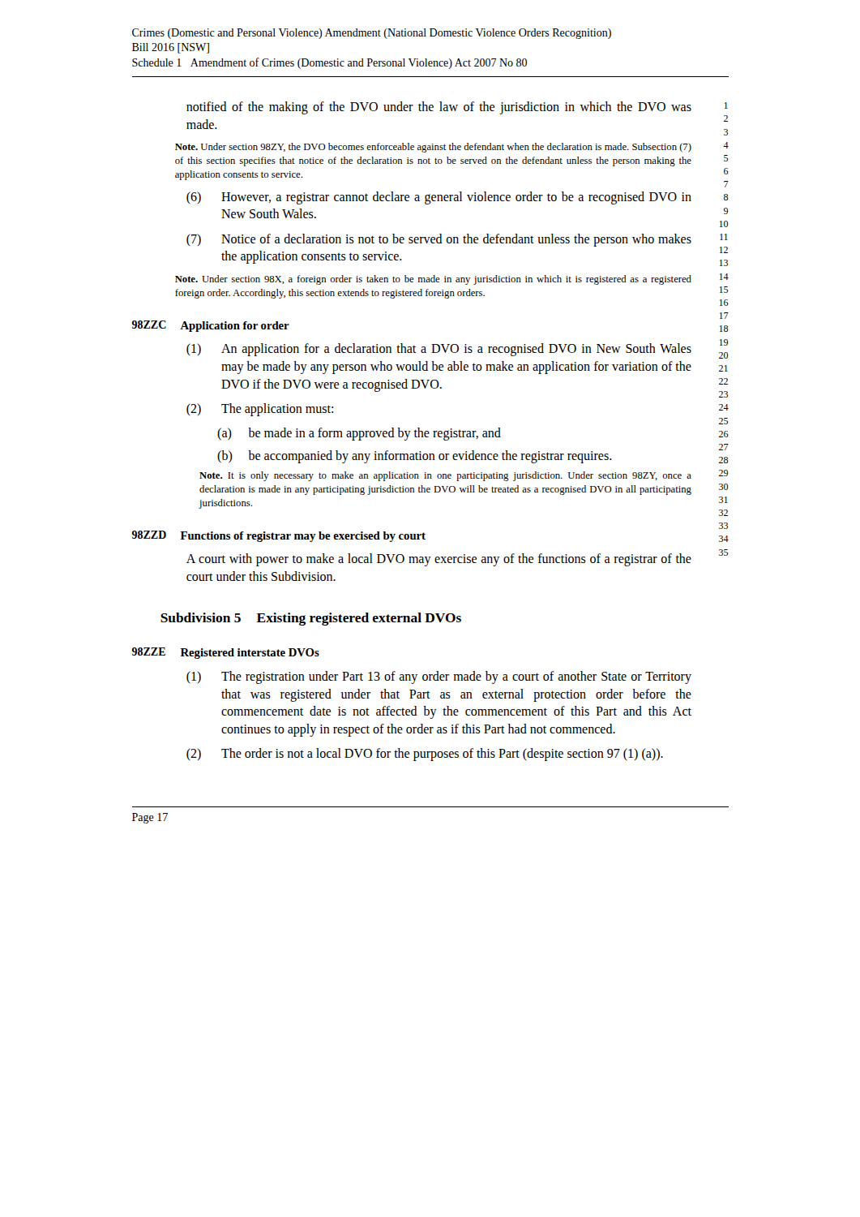Crimes (Domestic and Personal Violence) Amendment (National Domestic Violence Orders Recognition)
Bill 2016 [NSW]
Schedule 1 Amendment of Crimes (Domestic and Personal Violence) Act 2007 No 80
notified of the making of the DVO under the law of the jurisdiction in which the DVO was made.
Note. Under section 98ZY, the DVO becomes enforceable against the defendant when the declaration is made. Subsection (7) of this section specifies that notice of the declaration is not to be served on the defendant unless the person making the application consents to service.
(6)
However, a registrar cannot declare a general violence order to be a recognised DVO in New South Wales.
(7)
Notice of a declaration is not to be served on the defendant unless the person who makes the application consents to service.
Note. Under section 98X, a foreign order is taken to be made in any jurisdiction in which it is registered as a registered foreign order. Accordingly, this section extends to registered foreign orders.
98ZZC
Application for order
(1)
An application for a declaration that a DVO is a recognised DVO in New South Wales may be made by any person who would be able to make an application for variation of the DVO if the DVO were a recognised DVO.
(2)
The application must:
(a)
be made in a form approved by the registrar, and
(b)
be accompanied by any information or evidence the registrar requires.
Note. It is only necessary to make an application in one participating jurisdiction. Under section 98ZY, once a declaration is made in any participating jurisdiction the DVO will be treated as a recognised DVO in all participating jurisdictions.
98ZZD
Functions of registrar may be exercised by court
A court with power to make a local DVO may exercise any of the functions of a registrar of the court under this Subdivision.
Subdivision 5
Existing registered external DVOs
98ZZE
Registered interstate DVOs
(1)
The registration under Part 13 of any order made by a court of another State or Territory that was registered under that Part as an external protection order before the commencement date is not affected by the commencement of this Part and this Act continues to apply in respect of the order as if this Part had not commenced.
(2)
The order is not a local DVO for the purposes of this Part (despite section 97 (1) (a)).
1
2
3
4
5
6
7
8
9
10
11
12
13
14
15
16
17
18
19
20
21
22
23
24
25
26
27
28
29
30
31
32
33
34
35
Page 17